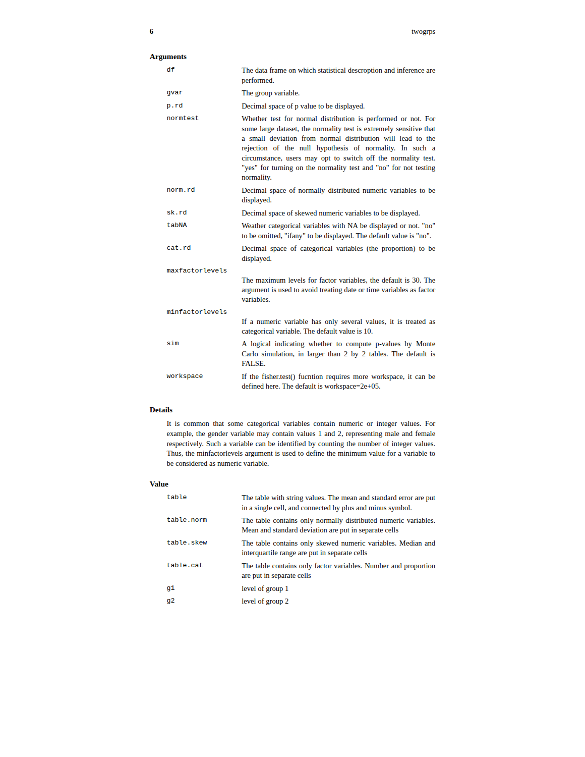6 twogrps
Arguments
df
The data frame on which statistical descroption and inference are performed.
gvar
The group variable.
p.rd
Decimal space of p value to be displayed.
normtest
Whether test for normal distribution is performed or not. For some large dataset, the normality test is extremely sensitive that a small deviation from normal distribution will lead to the rejection of the null hypothesis of normality. In such a circumstance, users may opt to switch off the normality test. "yes" for turning on the normality test and "no" for not testing normality.
norm.rd
Decimal space of normally distributed numeric variables to be displayed.
sk.rd
Decimal space of skewed numeric variables to be displayed.
tabNA
Weather categorical variables with NA be displayed or not. "no" to be omitted, "ifany" to be displayed. The default value is "no".
cat.rd
Decimal space of categorical variables (the proportion) to be displayed.
maxfactorlevels
The maximum levels for factor variables, the default is 30. The argument is used to avoid treating date or time variables as factor variables.
minfactorlevels
If a numeric variable has only several values, it is treated as categorical variable. The default value is 10.
sim
A logical indicating whether to compute p-values by Monte Carlo simulation, in larger than 2 by 2 tables. The default is FALSE.
workspace
If the fisher.test() fucntion requires more workspace, it can be defined here. The default is workspace=2e+05.
Details
It is common that some categorical variables contain numeric or integer values. For example, the gender variable may contain values 1 and 2, representing male and female respectively. Such a variable can be identified by counting the number of integer values. Thus, the minfactorlevels argument is used to define the minimum value for a variable to be considered as numeric variable.
Value
table
The table with string values. The mean and standard error are put in a single cell, and connected by plus and minus symbol.
table.norm
The table contains only normally distributed numeric variables. Mean and standard deviation are put in separate cells
table.skew
The table contains only skewed numeric variables. Median and interquartile range are put in separate cells
table.cat
The table contains only factor variables. Number and proportion are put in separate cells
g1
level of group 1
g2
level of group 2